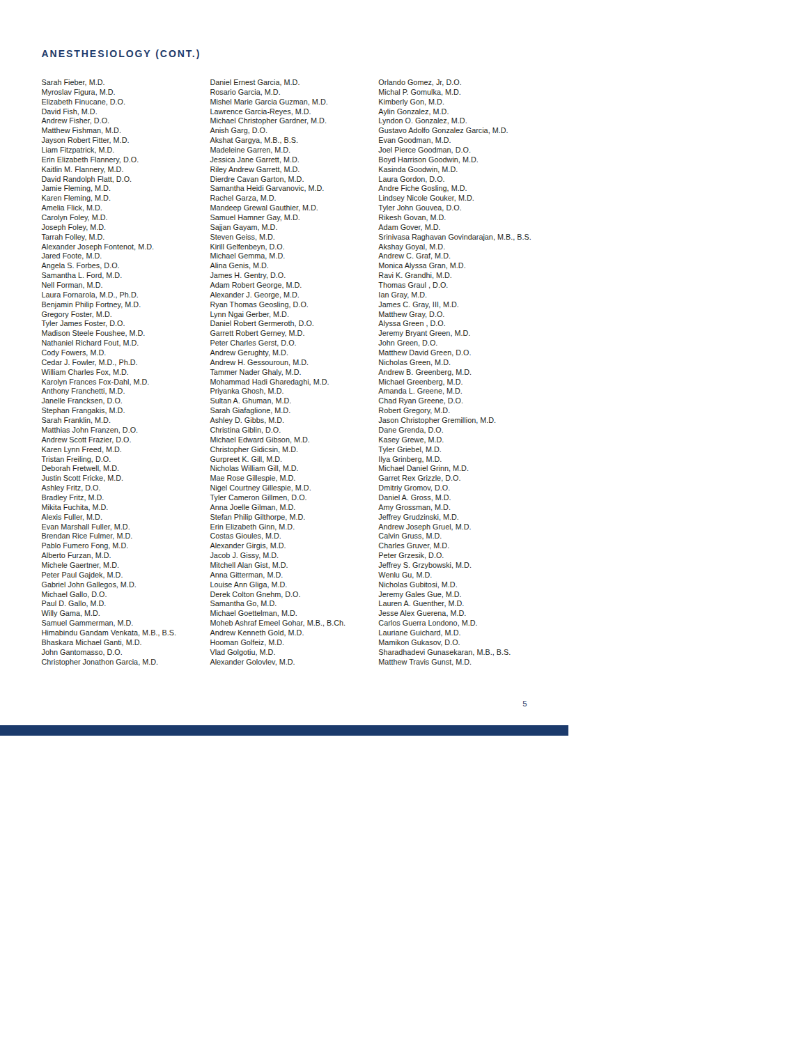Anesthesiology (cont.)
Sarah Fieber, M.D.
Myroslav Figura, M.D.
Elizabeth Finucane, D.O.
David Fish, M.D.
Andrew Fisher, D.O.
Matthew Fishman, M.D.
Jayson Robert Fitter, M.D.
Liam Fitzpatrick, M.D.
Erin Elizabeth Flannery, D.O.
Kaitlin M. Flannery, M.D.
David Randolph Flatt, D.O.
Jamie Fleming, M.D.
Karen Fleming, M.D.
Amelia Flick, M.D.
Carolyn Foley, M.D.
Joseph Foley, M.D.
Tarrah Folley, M.D.
Alexander Joseph Fontenot, M.D.
Jared Foote, M.D.
Angela S. Forbes, D.O.
Samantha L. Ford, M.D.
Nell Forman, M.D.
Laura Fornarola, M.D., Ph.D.
Benjamin Philip Fortney, M.D.
Gregory Foster, M.D.
Tyler James Foster, D.O.
Madison Steele Foushee, M.D.
Nathaniel Richard Fout, M.D.
Cody Fowers, M.D.
Cedar J. Fowler, M.D., Ph.D.
William Charles Fox, M.D.
Karolyn Frances Fox-Dahl, M.D.
Anthony Franchetti, M.D.
Janelle Francksen, D.O.
Stephan Frangakis, M.D.
Sarah Franklin, M.D.
Matthias John Franzen, D.O.
Andrew Scott Frazier, D.O.
Karen Lynn Freed, M.D.
Tristan Freiling, D.O.
Deborah Fretwell, M.D.
Justin Scott Fricke, M.D.
Ashley Fritz, D.O.
Bradley Fritz, M.D.
Mikita Fuchita, M.D.
Alexis Fuller, M.D.
Evan Marshall Fuller, M.D.
Brendan Rice Fulmer, M.D.
Pablo Fumero Fong, M.D.
Alberto Furzan, M.D.
Michele Gaertner, M.D.
Peter Paul Gajdek, M.D.
Gabriel John Gallegos, M.D.
Michael Gallo, D.O.
Paul D. Gallo, M.D.
Willy Gama, M.D.
Samuel Gammerman, M.D.
Himabindu Gandam Venkata, M.B., B.S.
Bhaskara Michael Ganti, M.D.
John Gantomasso, D.O.
Christopher Jonathon Garcia, M.D.
Daniel Ernest Garcia, M.D.
Rosario Garcia, M.D.
Mishel Marie Garcia Guzman, M.D.
Lawrence Garcia-Reyes, M.D.
Michael Christopher Gardner, M.D.
Anish Garg, D.O.
Akshat Gargya, M.B., B.S.
Madeleine Garren, M.D.
Jessica Jane Garrett, M.D.
Riley Andrew Garrett, M.D.
Dierdre Cavan Garton, M.D.
Samantha Heidi Garvanovic, M.D.
Rachel Garza, M.D.
Mandeep Grewal Gauthier, M.D.
Samuel Hamner Gay, M.D.
Sajjan Gayam, M.D.
Steven Geiss, M.D.
Kirill Gelfenbeyn, D.O.
Michael Gemma, M.D.
Alina Genis, M.D.
James H. Gentry, D.O.
Adam Robert George, M.D.
Alexander J. George, M.D.
Ryan Thomas Geosling, D.O.
Lynn Ngai Gerber, M.D.
Daniel Robert Germeroth, D.O.
Garrett Robert Gerney, M.D.
Peter Charles Gerst, D.O.
Andrew Gerughty, M.D.
Andrew H. Gessouroun, M.D.
Tammer Nader Ghaly, M.D.
Mohammad Hadi Gharedaghi, M.D.
Priyanka Ghosh, M.D.
Sultan A. Ghuman, M.D.
Sarah Giafaglione, M.D.
Ashley D. Gibbs, M.D.
Christina Giblin, D.O.
Michael Edward Gibson, M.D.
Christopher Gidicsin, M.D.
Gurpreet K. Gill, M.D.
Nicholas William Gill, M.D.
Mae Rose Gillespie, M.D.
Nigel Courtney Gillespie, M.D.
Tyler Cameron Gillmen, D.O.
Anna Joelle Gilman, M.D.
Stefan Philip Gilthorpe, M.D.
Erin Elizabeth Ginn, M.D.
Costas Gioules, M.D.
Alexander Girgis, M.D.
Jacob J. Gissy, M.D.
Mitchell Alan Gist, M.D.
Anna Gitterman, M.D.
Louise Ann Gliga, M.D.
Derek Colton Gnehm, D.O.
Samantha Go, M.D.
Michael Goettelman, M.D.
Moheb Ashraf Emeel Gohar, M.B., B.Ch.
Andrew Kenneth Gold, M.D.
Hooman Golfeiz, M.D.
Vlad Golgotiu, M.D.
Alexander Golovlev, M.D.
Orlando Gomez, Jr, D.O.
Michal P. Gomulka, M.D.
Kimberly Gon, M.D.
Aylin Gonzalez, M.D.
Lyndon O. Gonzalez, M.D.
Gustavo Adolfo Gonzalez Garcia, M.D.
Evan Goodman, M.D.
Joel Pierce Goodman, D.O.
Boyd Harrison Goodwin, M.D.
Kasinda Goodwin, M.D.
Laura Gordon, D.O.
Andre Fiche Gosling, M.D.
Lindsey Nicole Gouker, M.D.
Tyler John Gouvea, D.O.
Rikesh Govan, M.D.
Adam Gover, M.D.
Srinivasa Raghavan Govindarajan, M.B., B.S.
Akshay Goyal, M.D.
Andrew C. Graf, M.D.
Monica Alyssa Gran, M.D.
Ravi K. Grandhi, M.D.
Thomas Graul , D.O.
Ian Gray, M.D.
James C. Gray, III, M.D.
Matthew Gray, D.O.
Alyssa Green , D.O.
Jeremy Bryant Green, M.D.
John Green, D.O.
Matthew David Green, D.O.
Nicholas Green, M.D.
Andrew B. Greenberg, M.D.
Michael Greenberg, M.D.
Amanda L. Greene, M.D.
Chad Ryan Greene, D.O.
Robert Gregory, M.D.
Jason Christopher Gremillion, M.D.
Dane Grenda, D.O.
Kasey Grewe, M.D.
Tyler Griebel, M.D.
Ilya Grinberg, M.D.
Michael Daniel Grinn, M.D.
Garret Rex Grizzle, D.O.
Dmitriy Gromov, D.O.
Daniel A. Gross, M.D.
Amy Grossman, M.D.
Jeffrey Grudzinski, M.D.
Andrew Joseph Gruel, M.D.
Calvin Gruss, M.D.
Charles Gruver, M.D.
Peter Grzesik, D.O.
Jeffrey S. Grzybowski, M.D.
Wenlu Gu, M.D.
Nicholas Gubitosi, M.D.
Jeremy Gales Gue, M.D.
Lauren A. Guenther, M.D.
Jesse Alex Guerena, M.D.
Carlos Guerra Londono, M.D.
Lauriane Guichard, M.D.
Mamikon Gukasov, D.O.
Sharadhadevi Gunasekaran, M.B., B.S.
Matthew Travis Gunst, M.D.
5